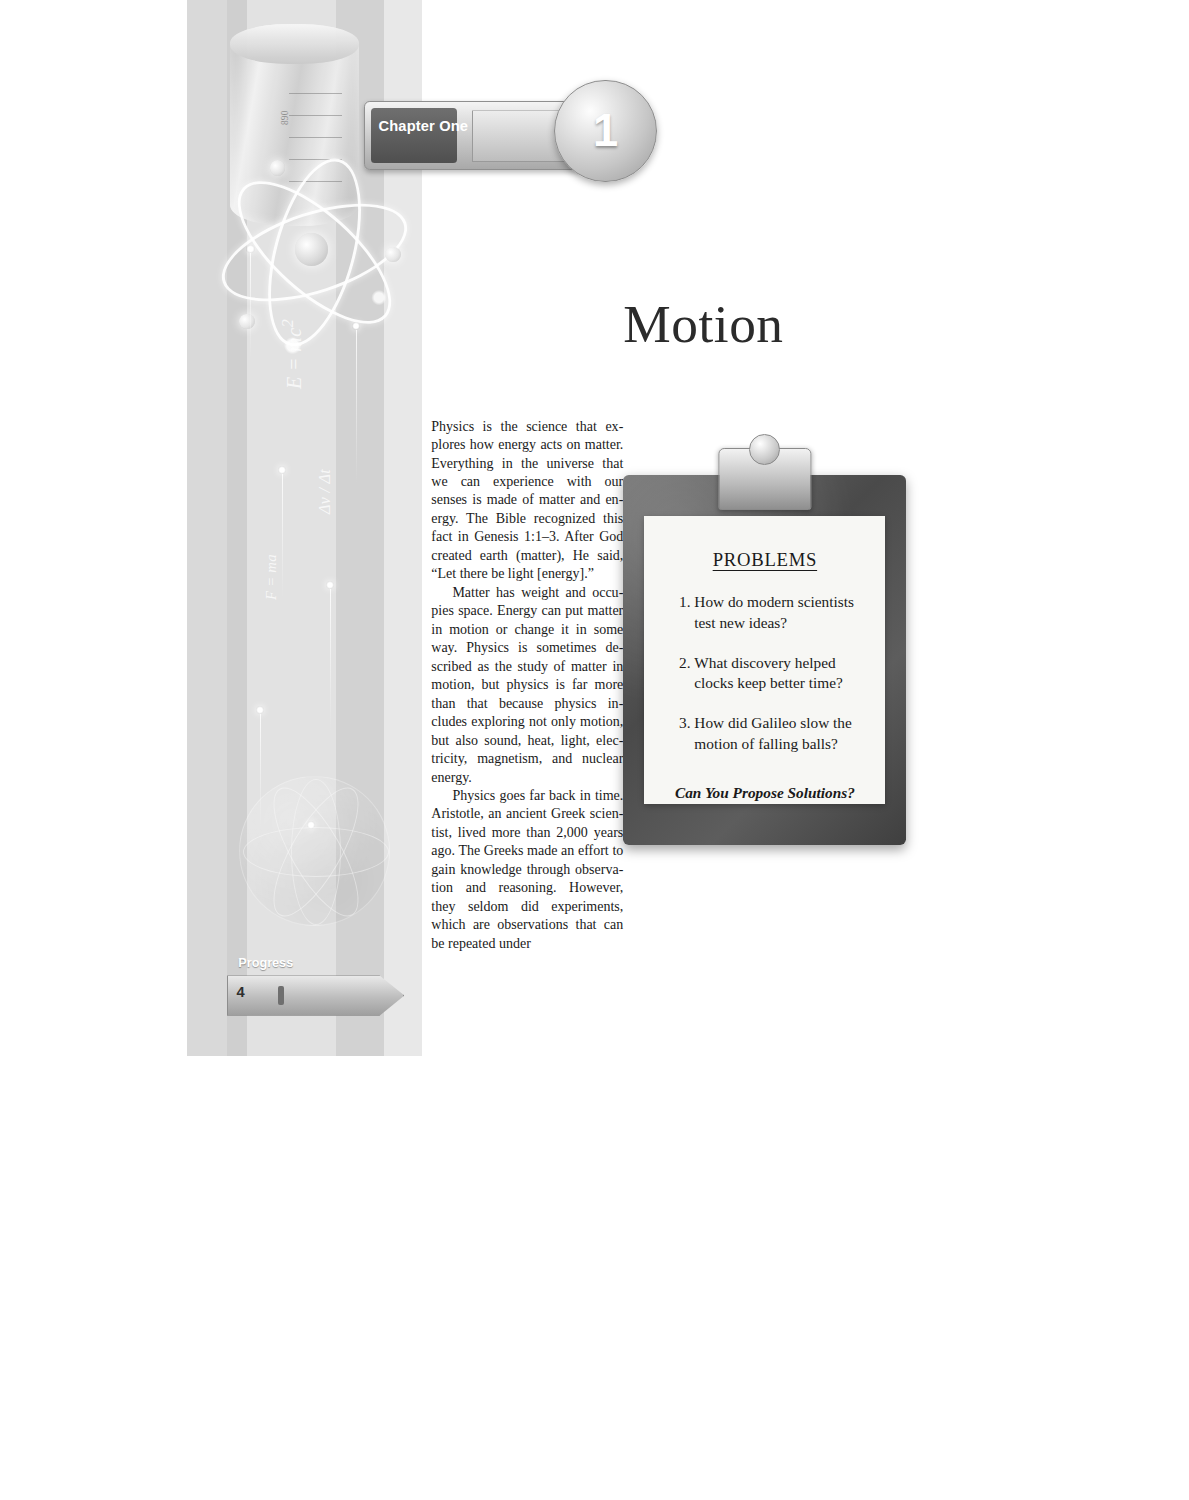890
E = mc2
Δv / Δt
F = ma
Chapter One
1
Motion
Physics is the science that explores how energy acts on matter. Everything in the universe that we can experience with our senses is made of matter and energy. The Bible recognized this fact in Genesis 1:1–3. After God created earth (matter), He said, “Let there be light [energy].”
Matter has weight and occupies space. Energy can put matter in motion or change it in some way. Physics is sometimes described as the study of matter in motion, but physics is far more than that because physics includes exploring not only motion, but also sound, heat, light, electricity, magnetism, and nuclear energy.
Physics goes far back in time. Aristotle, an ancient Greek scientist, lived more than 2,000 years ago. The Greeks made an effort to gain knowledge through observation and reasoning. However, they seldom did experiments, which are observations that can be repeated under
PROBLEMS
How do modern scientists test new ideas?
What discovery helped clocks keep better time?
How did Galileo slow the motion of falling balls?
Can You Propose Solutions?
Progress
4